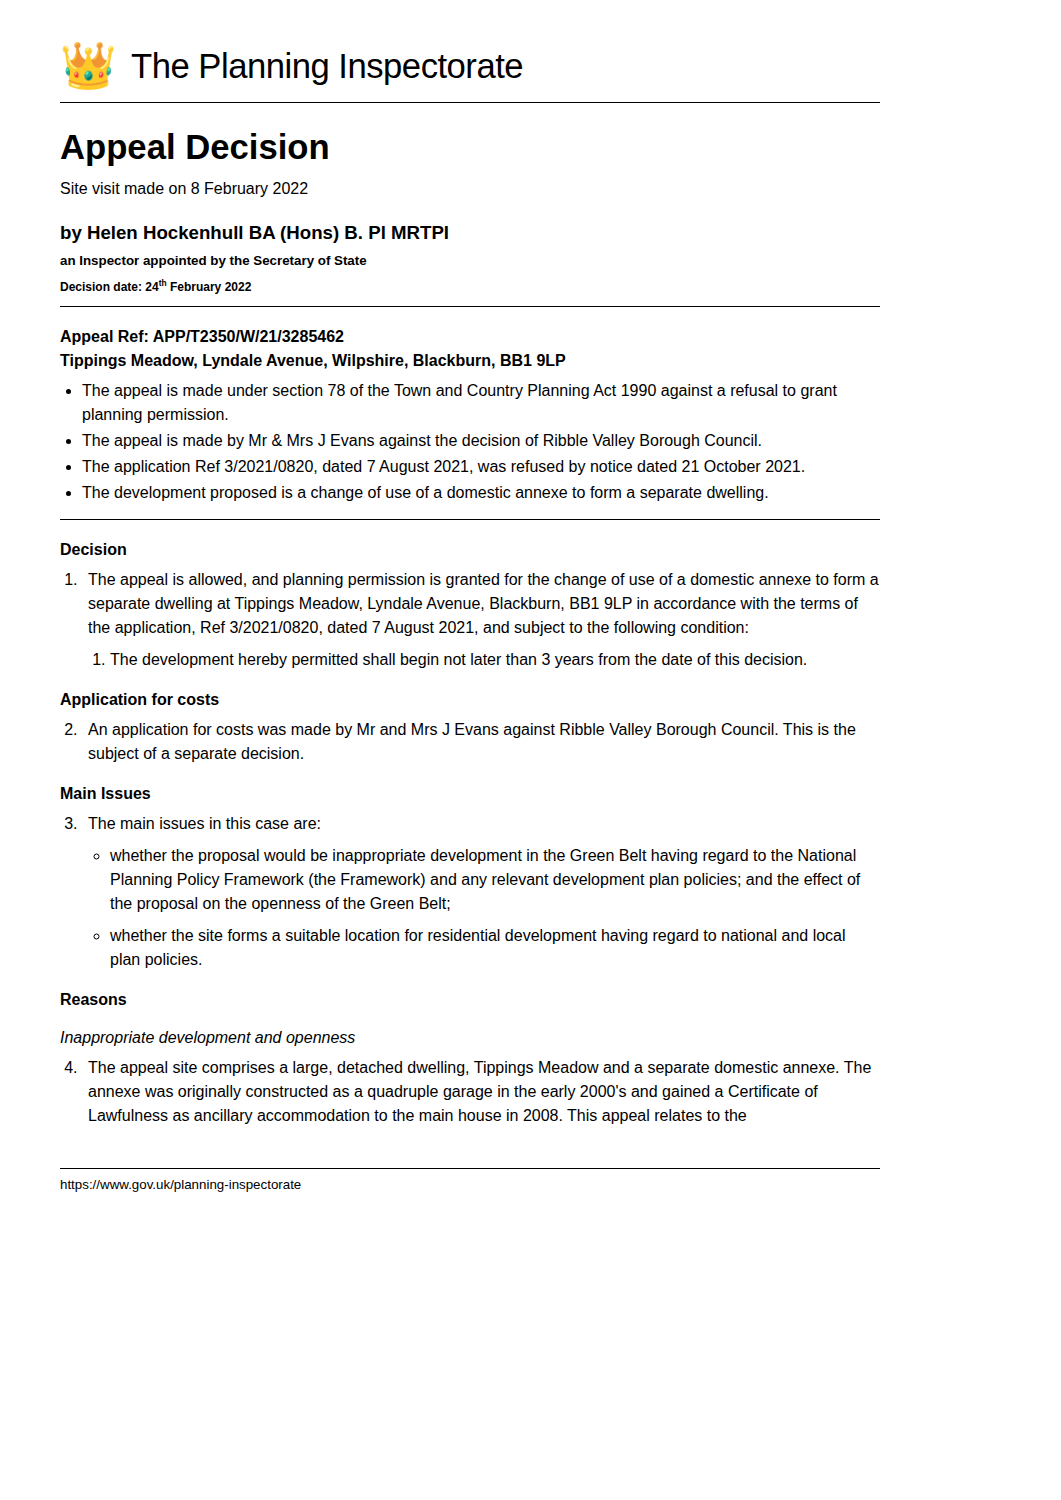👑 The Planning Inspectorate
Appeal Decision
Site visit made on 8 February 2022
by Helen Hockenhull BA (Hons) B. Pl MRTPI
an Inspector appointed by the Secretary of State
Decision date: 24th February 2022
Appeal Ref: APP/T2350/W/21/3285462
Tippings Meadow, Lyndale Avenue, Wilpshire, Blackburn, BB1 9LP
The appeal is made under section 78 of the Town and Country Planning Act 1990 against a refusal to grant planning permission.
The appeal is made by Mr & Mrs J Evans against the decision of Ribble Valley Borough Council.
The application Ref 3/2021/0820, dated 7 August 2021, was refused by notice dated 21 October 2021.
The development proposed is a change of use of a domestic annexe to form a separate dwelling.
Decision
The appeal is allowed, and planning permission is granted for the change of use of a domestic annexe to form a separate dwelling at Tippings Meadow, Lyndale Avenue, Blackburn, BB1 9LP in accordance with the terms of the application, Ref 3/2021/0820, dated 7 August 2021, and subject to the following condition:
The development hereby permitted shall begin not later than 3 years from the date of this decision.
Application for costs
An application for costs was made by Mr and Mrs J Evans against Ribble Valley Borough Council. This is the subject of a separate decision.
Main Issues
The main issues in this case are:
whether the proposal would be inappropriate development in the Green Belt having regard to the National Planning Policy Framework (the Framework) and any relevant development plan policies; and the effect of the proposal on the openness of the Green Belt;
whether the site forms a suitable location for residential development having regard to national and local plan policies.
Reasons
Inappropriate development and openness
The appeal site comprises a large, detached dwelling, Tippings Meadow and a separate domestic annexe. The annexe was originally constructed as a quadruple garage in the early 2000's and gained a Certificate of Lawfulness as ancillary accommodation to the main house in 2008. This appeal relates to the
https://www.gov.uk/planning-inspectorate